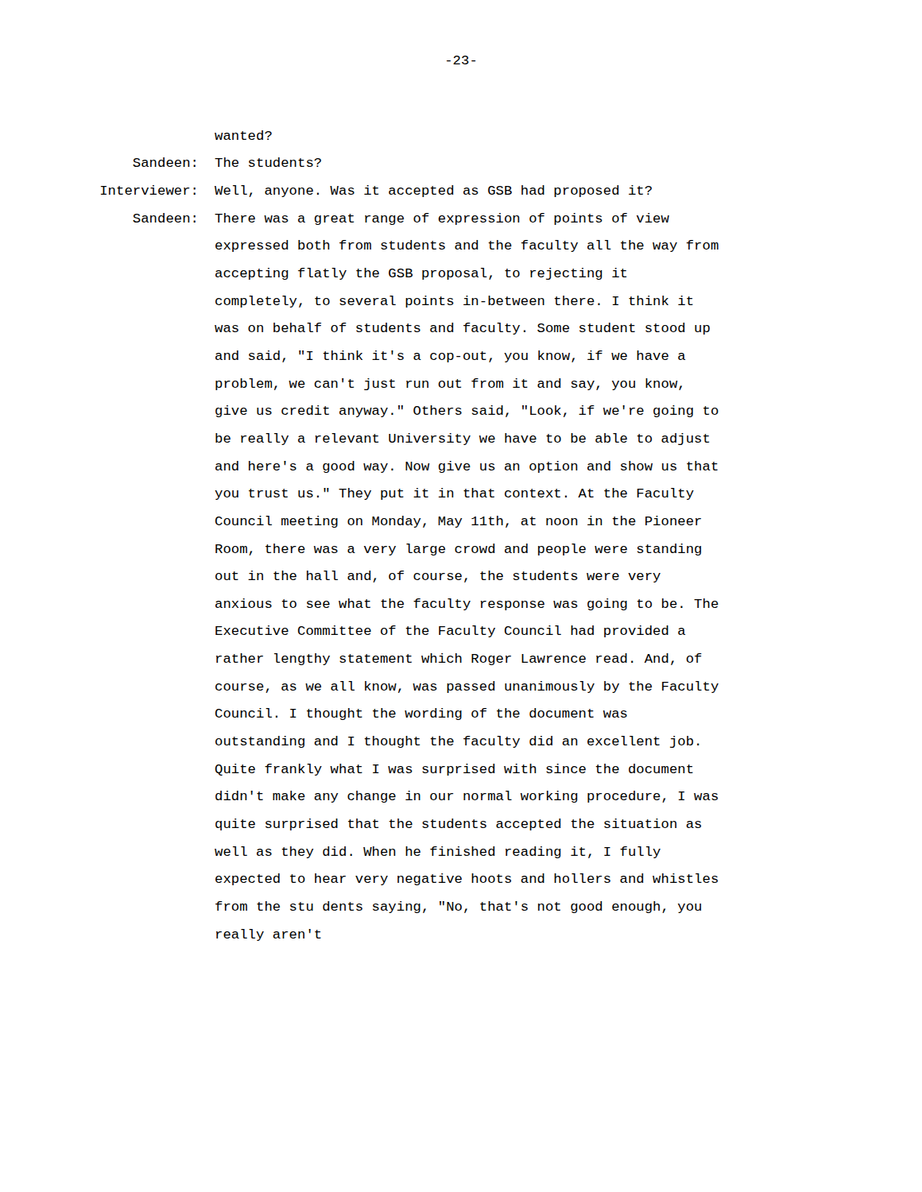-23-
wanted?
Sandeen:
The students?
Interviewer:
Well, anyone. Was it accepted as GSB had proposed it?
Sandeen:
There was a great range of expression of points of view expressed both from students and the faculty all the way from accepting flatly the GSB proposal, to rejecting it completely, to several points in-between there. I think it was on behalf of students and faculty. Some student stood up and said, "I think it's a cop-out, you know, if we have a problem, we can't just run out from it and say, you know, give us credit anyway." Others said, "Look, if we're going to be really a relevant University we have to be able to adjust and here's a good way. Now give us an option and show us that you trust us." They put it in that context. At the Faculty Council meeting on Monday, May 11th, at noon in the Pioneer Room, there was a very large crowd and people were standing out in the hall and, of course, the students were very anxious to see what the faculty response was going to be. The Executive Committee of the Faculty Council had provided a rather lengthy statement which Roger Lawrence read. And, of course, as we all know, was passed unanimously by the Faculty Council. I thought the wording of the document was outstanding and I thought the faculty did an excellent job. Quite frankly what I was surprised with since the document didn't make any change in our normal working procedure, I was quite surprised that the students accepted the situation as well as they did. When he finished reading it, I fully expected to hear very negative hoots and hollers and whistles from the stu dents saying, "No, that's not good enough, you really aren't